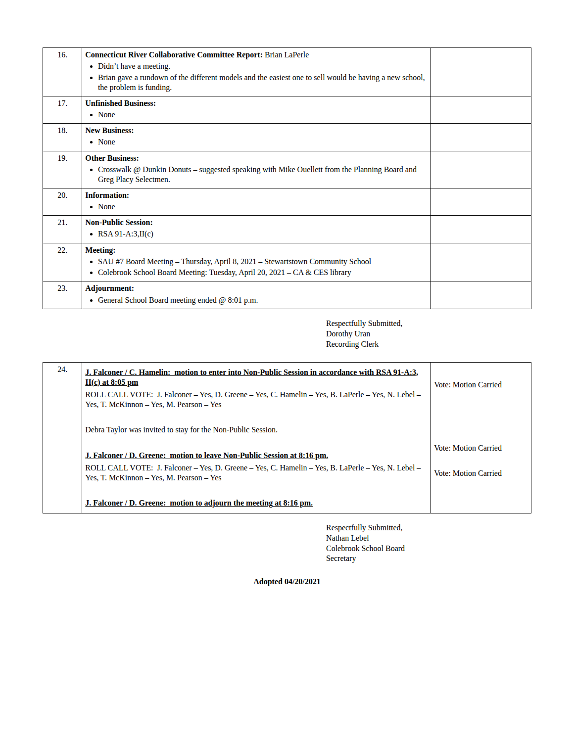| 16. | Connecticut River Collaborative Committee Report: Brian LaPerle Didn’t have a meeting. Brian gave a rundown of the different models and the easiest one to sell would be having a new school, the problem is funding. | |
| 17. | Unfinished Business: None | |
| 18. | New Business: None | |
| 19. | Other Business: Crosswalk @ Dunkin Donuts – suggested speaking with Mike Ouellett from the Planning Board and Greg Placy Selectmen. | |
| 20. | Information: None | |
| 21. | Non-Public Session: RSA 91-A:3,II(c) | |
| 22. | Meeting: SAU #7 Board Meeting – Thursday, April 8, 2021 – Stewartstown Community School Colebrook School Board Meeting: Tuesday, April 20, 2021 – CA & CES library | |
| 23. | Adjournment: General School Board meeting ended @ 8:01 p.m. | |
Respectfully Submitted,
Dorothy Uran
Recording Clerk
| 24. | J. Falconer / C. Hamelin: motion to enter into Non-Public Session in accordance with RSA 91-A:3, II(c) at 8:05 pm ROLL CALL VOTE: J. Falconer – Yes, D. Greene – Yes, C. Hamelin – Yes, B. LaPerle – Yes, N. Lebel – Yes, T. McKinnon – Yes, M. Pearson – Yes Debra Taylor was invited to stay for the Non-Public Session. J. Falconer / D. Greene: motion to leave Non-Public Session at 8:16 pm. ROLL CALL VOTE: J. Falconer – Yes, D. Greene – Yes, C. Hamelin – Yes, B. LaPerle – Yes, N. Lebel – Yes, T. McKinnon – Yes, M. Pearson – Yes J. Falconer / D. Greene: motion to adjourn the meeting at 8:16 pm. | Vote: Motion Carried Vote: Motion Carried Vote: Motion Carried |
Respectfully Submitted,
Nathan Lebel
Colebrook School Board
Secretary
Adopted 04/20/2021